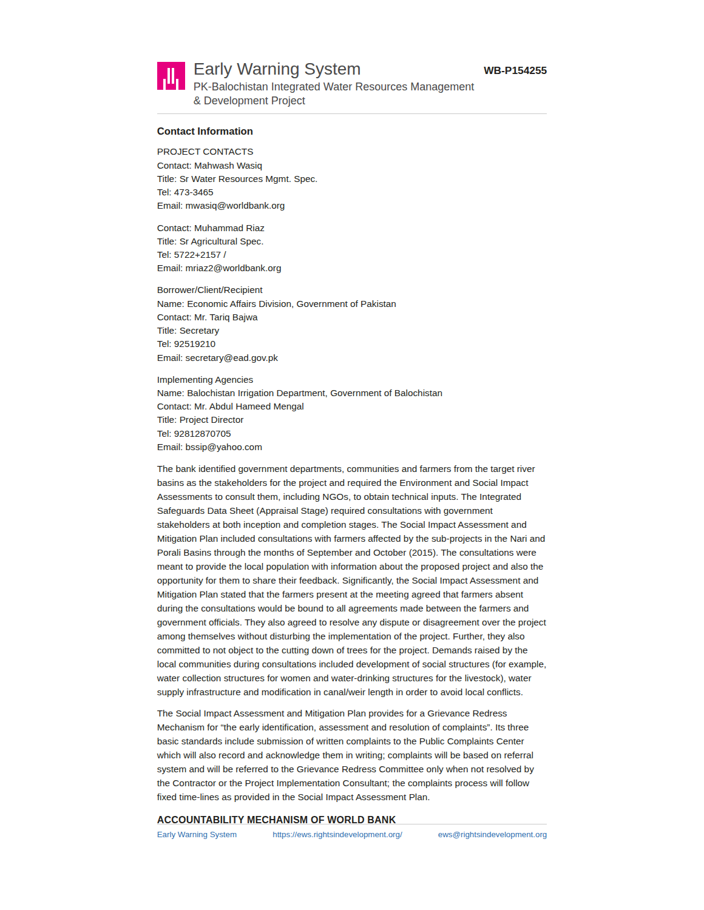Early Warning System
PK-Balochistan Integrated Water Resources Management & Development Project
WB-P154255
Contact Information
PROJECT CONTACTS
Contact: Mahwash Wasiq
Title: Sr Water Resources Mgmt. Spec.
Tel: 473-3465
Email: mwasiq@worldbank.org
Contact: Muhammad Riaz
Title: Sr Agricultural Spec.
Tel: 5722+2157 /
Email: mriaz2@worldbank.org
Borrower/Client/Recipient
Name: Economic Affairs Division, Government of Pakistan
Contact: Mr. Tariq Bajwa
Title: Secretary
Tel: 92519210
Email: secretary@ead.gov.pk
Implementing Agencies
Name: Balochistan Irrigation Department, Government of Balochistan
Contact: Mr. Abdul Hameed Mengal
Title: Project Director
Tel: 92812870705
Email: bssip@yahoo.com
The bank identified government departments, communities and farmers from the target river basins as the stakeholders for the project and required the Environment and Social Impact Assessments to consult them, including NGOs, to obtain technical inputs. The Integrated Safeguards Data Sheet (Appraisal Stage) required consultations with government stakeholders at both inception and completion stages. The Social Impact Assessment and Mitigation Plan included consultations with farmers affected by the sub-projects in the Nari and Porali Basins through the months of September and October (2015). The consultations were meant to provide the local population with information about the proposed project and also the opportunity for them to share their feedback. Significantly, the Social Impact Assessment and Mitigation Plan stated that the farmers present at the meeting agreed that farmers absent during the consultations would be bound to all agreements made between the farmers and government officials. They also agreed to resolve any dispute or disagreement over the project among themselves without disturbing the implementation of the project. Further, they also committed to not object to the cutting down of trees for the project. Demands raised by the local communities during consultations included development of social structures (for example, water collection structures for women and water-drinking structures for the livestock), water supply infrastructure and modification in canal/weir length in order to avoid local conflicts.
The Social Impact Assessment and Mitigation Plan provides for a Grievance Redress Mechanism for “the early identification, assessment and resolution of complaints”. Its three basic standards include submission of written complaints to the Public Complaints Center which will also record and acknowledge them in writing; complaints will be based on referral system and will be referred to the Grievance Redress Committee only when not resolved by the Contractor or the Project Implementation Consultant; the complaints process will follow fixed time-lines as provided in the Social Impact Assessment Plan.
ACCOUNTABILITY MECHANISM OF WORLD BANK
Early Warning System
https://ews.rightsindevelopment.org/
ews@rightsindevelopment.org